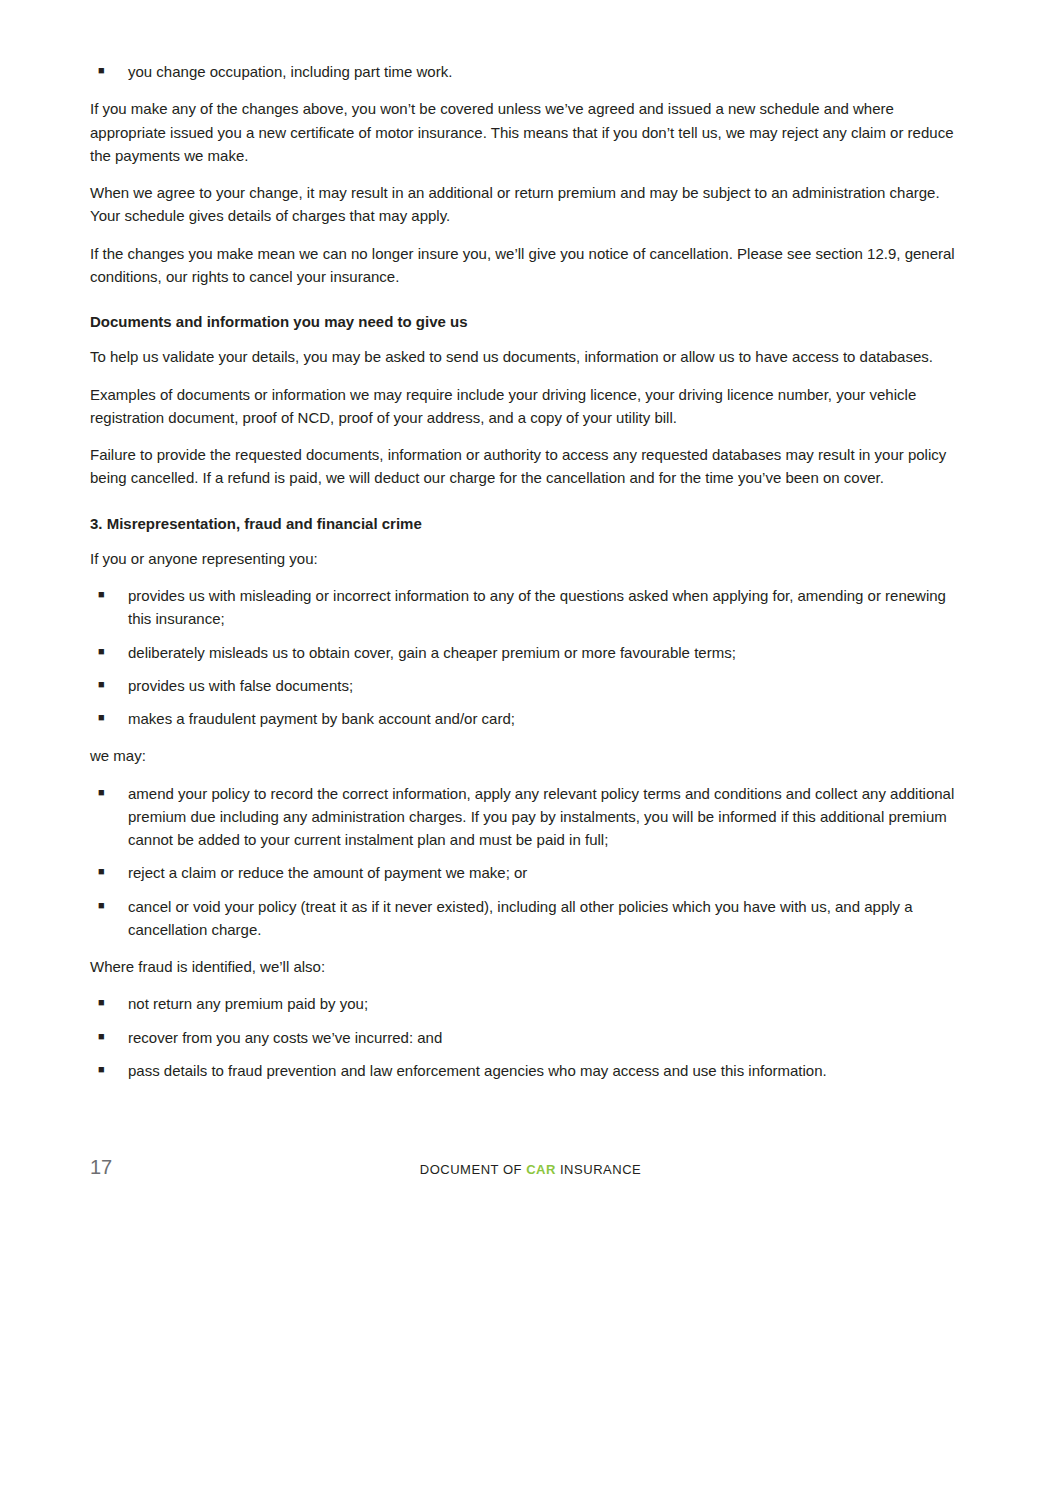you change occupation, including part time work.
If you make any of the changes above, you won’t be covered unless we’ve agreed and issued a new schedule and where appropriate issued you a new certificate of motor insurance. This means that if you don’t tell us, we may reject any claim or reduce the payments we make.
When we agree to your change, it may result in an additional or return premium and may be subject to an administration charge. Your schedule gives details of charges that may apply.
If the changes you make mean we can no longer insure you, we’ll give you notice of cancellation. Please see section 12.9, general conditions, our rights to cancel your insurance.
Documents and information you may need to give us
To help us validate your details, you may be asked to send us documents, information or allow us to have access to databases.
Examples of documents or information we may require include your driving licence, your driving licence number, your vehicle registration document, proof of NCD, proof of your address, and a copy of your utility bill.
Failure to provide the requested documents, information or authority to access any requested databases may result in your policy being cancelled. If a refund is paid, we will deduct our charge for the cancellation and for the time you’ve been on cover.
3. Misrepresentation, fraud and financial crime
If you or anyone representing you:
provides us with misleading or incorrect information to any of the questions asked when applying for, amending or renewing this insurance;
deliberately misleads us to obtain cover, gain a cheaper premium or more favourable terms;
provides us with false documents;
makes a fraudulent payment by bank account and/or card;
we may:
amend your policy to record the correct information, apply any relevant policy terms and conditions and collect any additional premium due including any administration charges. If you pay by instalments, you will be informed if this additional premium cannot be added to your current instalment plan and must be paid in full;
reject a claim or reduce the amount of payment we make; or
cancel or void your policy (treat it as if it never existed), including all other policies which you have with us, and apply a cancellation charge.
Where fraud is identified, we’ll also:
not return any premium paid by you;
recover from you any costs we’ve incurred: and
pass details to fraud prevention and law enforcement agencies who may access and use this information.
17
DOCUMENT OF CAR INSURANCE